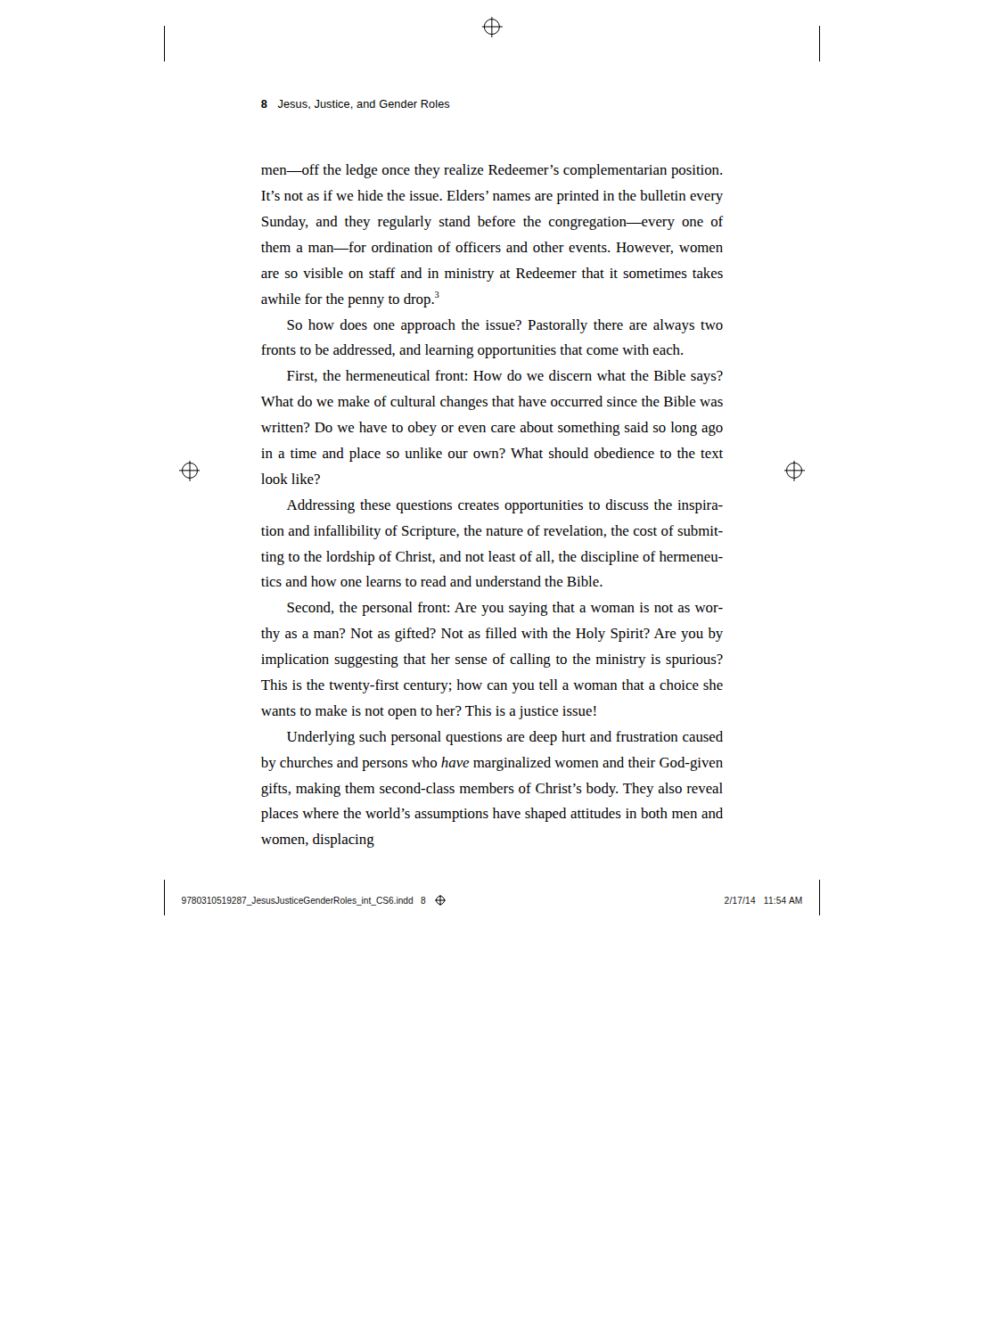8 Jesus, Justice, and Gender Roles
men—off the ledge once they realize Redeemer’s complementarian position. It’s not as if we hide the issue. Elders’ names are printed in the bulletin every Sunday, and they regularly stand before the congregation—every one of them a man—for ordination of officers and other events. However, women are so visible on staff and in ministry at Redeemer that it sometimes takes awhile for the penny to drop.3
So how does one approach the issue? Pastorally there are always two fronts to be addressed, and learning opportunities that come with each.
First, the hermeneutical front: How do we discern what the Bible says? What do we make of cultural changes that have occurred since the Bible was written? Do we have to obey or even care about something said so long ago in a time and place so unlike our own? What should obedience to the text look like?
Addressing these questions creates opportunities to discuss the inspiration and infallibility of Scripture, the nature of revelation, the cost of submitting to the lordship of Christ, and not least of all, the discipline of hermeneutics and how one learns to read and understand the Bible.
Second, the personal front: Are you saying that a woman is not as worthy as a man? Not as gifted? Not as filled with the Holy Spirit? Are you by implication suggesting that her sense of calling to the ministry is spurious? This is the twenty-first century; how can you tell a woman that a choice she wants to make is not open to her? This is a justice issue!
Underlying such personal questions are deep hurt and frustration caused by churches and persons who have marginalized women and their God-given gifts, making them second-class members of Christ’s body. They also reveal places where the world’s assumptions have shaped attitudes in both men and women, displacing
9780310519287_JesusJusticeGenderRoles_int_CS6.indd 8 2/17/14 11:54 AM